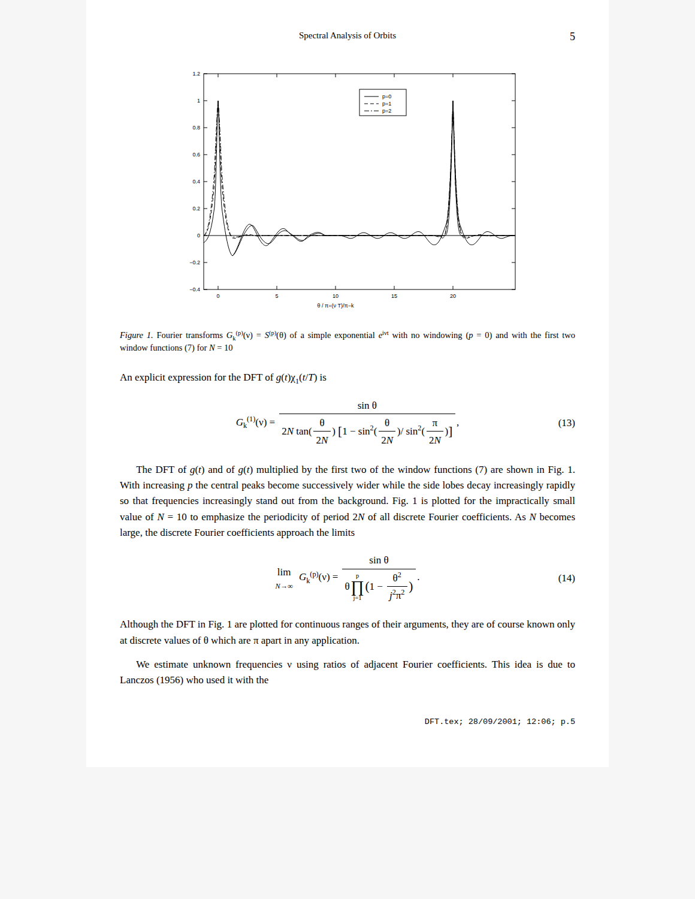Spectral Analysis of Orbits 5
1.2 1 0.8 0.6 0.4 0.2 0 −0.2 −0.4 0 5 10 15 20 θ / π=(ν T)/π−k p=0 p=1 p=2
Figure 1. Fourier transforms Gk(p)(ν) = S(p)(θ) of a simple exponential eiνt with no windowing (p = 0) and with the first two window functions (7) for N = 10
An explicit expression for the DFT of g(t)χ1(t/T) is
Gk(1)(ν) = sin θ 2N tan(θ 2N) [1 − sin2(θ 2N)/ sin2(π 2N)] ,
(13)
The DFT of g(t) and of g(t) multiplied by the first two of the window functions (7) are shown in Fig. 1. With increasing p the central peaks become successively wider while the side lobes decay increasingly rapidly so that frequencies increasingly stand out from the background. Fig. 1 is plotted for the impractically small value of N = 10 to emphasize the periodicity of period 2N of all discrete Fourier coefficients. As N becomes large, the discrete Fourier coefficients approach the limits
lim N→∞ Gk(p)(ν) = sin θ θp∏j=1(1 − θ2 j 2π2) .
(14)
Although the DFT in Fig. 1 are plotted for continuous ranges of their arguments, they are of course known only at discrete values of θ which are π apart in any application.
We estimate unknown frequencies ν using ratios of adjacent Fourier coefficients. This idea is due to Lanczos (1956) who used it with the
DFT.tex; 28/09/2001; 12:06; p.5